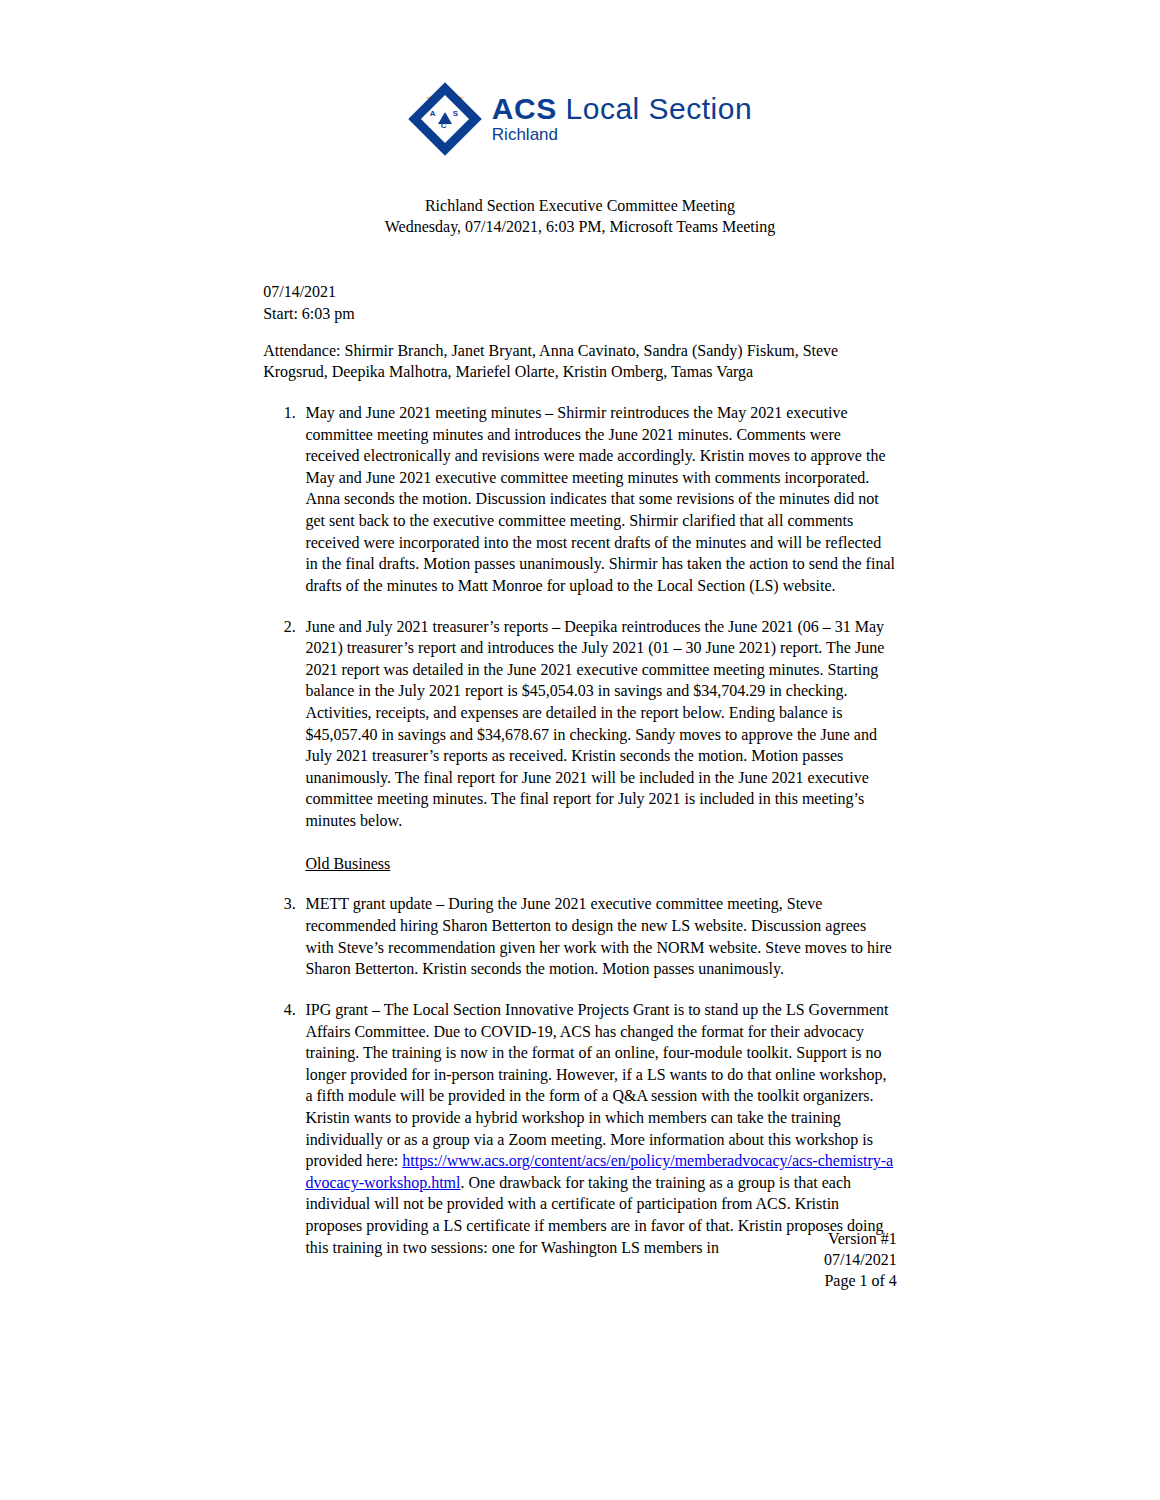| A C S | ACS Local Section Richland |
Richland Section Executive Committee Meeting
Wednesday, 07/14/2021, 6:03 PM, Microsoft Teams Meeting
07/14/2021
Start: 6:03 pm
Attendance: Shirmir Branch, Janet Bryant, Anna Cavinato, Sandra (Sandy) Fiskum, Steve Krogsrud, Deepika Malhotra, Mariefel Olarte, Kristin Omberg, Tamas Varga
May and June 2021 meeting minutes – Shirmir reintroduces the May 2021 executive committee meeting minutes and introduces the June 2021 minutes. Comments were received electronically and revisions were made accordingly. Kristin moves to approve the May and June 2021 executive committee meeting minutes with comments incorporated. Anna seconds the motion. Discussion indicates that some revisions of the minutes did not get sent back to the executive committee meeting. Shirmir clarified that all comments received were incorporated into the most recent drafts of the minutes and will be reflected in the final drafts. Motion passes unanimously. Shirmir has taken the action to send the final drafts of the minutes to Matt Monroe for upload to the Local Section (LS) website.
June and July 2021 treasurer’s reports – Deepika reintroduces the June 2021 (06 – 31 May 2021) treasurer’s report and introduces the July 2021 (01 – 30 June 2021) report. The June 2021 report was detailed in the June 2021 executive committee meeting minutes. Starting balance in the July 2021 report is $45,054.03 in savings and $34,704.29 in checking. Activities, receipts, and expenses are detailed in the report below. Ending balance is $45,057.40 in savings and $34,678.67 in checking. Sandy moves to approve the June and July 2021 treasurer’s reports as received. Kristin seconds the motion. Motion passes unanimously. The final report for June 2021 will be included in the June 2021 executive committee meeting minutes. The final report for July 2021 is included in this meeting’s minutes below.
Old Business
METT grant update – During the June 2021 executive committee meeting, Steve recommended hiring Sharon Betterton to design the new LS website. Discussion agrees with Steve’s recommendation given her work with the NORM website. Steve moves to hire Sharon Betterton. Kristin seconds the motion. Motion passes unanimously.
IPG grant – The Local Section Innovative Projects Grant is to stand up the LS Government Affairs Committee. Due to COVID-19, ACS has changed the format for their advocacy training. The training is now in the format of an online, four-module toolkit. Support is no longer provided for in-person training. However, if a LS wants to do that online workshop, a fifth module will be provided in the form of a Q&A session with the toolkit organizers. Kristin wants to provide a hybrid workshop in which members can take the training individually or as a group via a Zoom meeting. More information about this workshop is provided here: https://www.acs.org/content/acs/en/policy/memberadvocacy/acs-chemistry-advocacy-workshop.html. One drawback for taking the training as a group is that each individual will not be provided with a certificate of participation from ACS. Kristin proposes providing a LS certificate if members are in favor of that. Kristin proposes doing this training in two sessions: one for Washington LS members in
Version #1
07/14/2021
Page 1 of 4